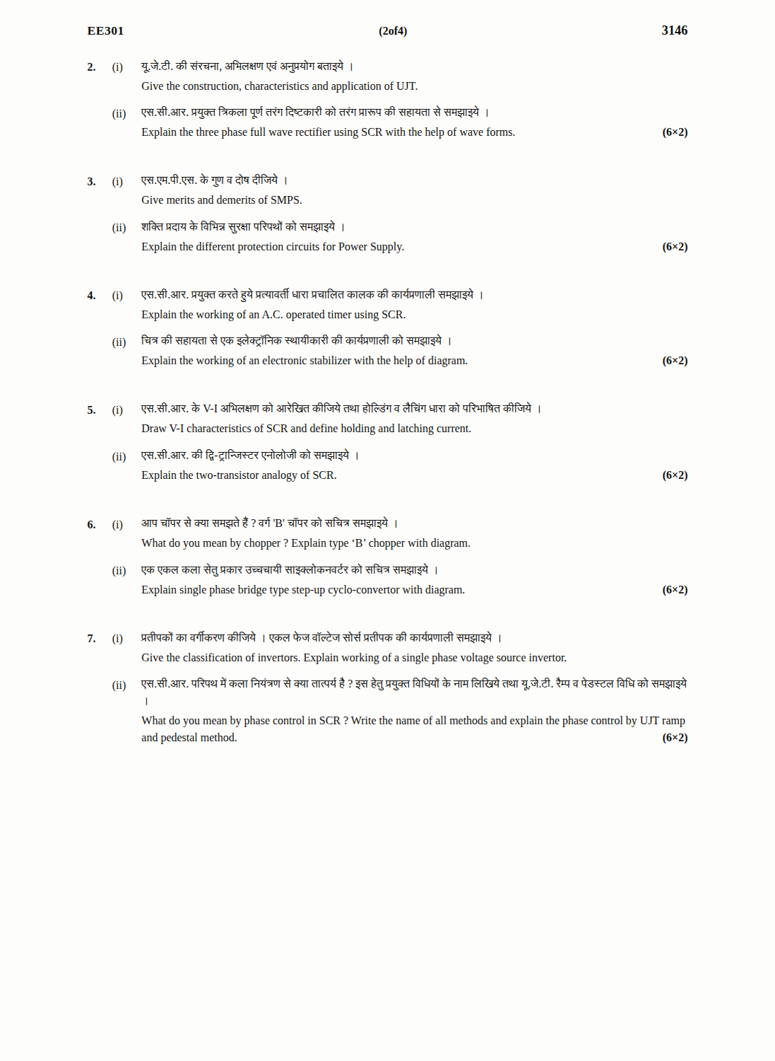EE301 (2of4) 3146
2.
(i)
यू.जे.टी. की संरचना, अभिलक्षण एवं अनुप्रयोग बताइये । Give the construction, characteristics and application of UJT.
(ii)
एस.सी.आर. प्रयुक्त त्रिकला पूर्ण तरंग दिष्टकारी को तरंग प्रारूप की सहायता से समझाइये । Explain the three phase full wave rectifier using SCR with the help of wave forms. (6×2)
3.
(i)
एस.एम.पी.एस. के गुण व दोष दीजिये । Give merits and demerits of SMPS.
(ii)
शक्ति प्रदाय के विभिन्न सुरक्षा परिपथों को समझाइये । Explain the different protection circuits for Power Supply. (6×2)
4.
(i)
एस.सी.आर. प्रयुक्त करते हुये प्रत्यावर्ती धारा प्रचालित कालक की कार्यप्रणाली समझाइये । Explain the working of an A.C. operated timer using SCR.
(ii)
चित्र की सहायता से एक इलेक्ट्रॉनिक स्थायीकारी की कार्यप्रणाली को समझाइये । Explain the working of an electronic stabilizer with the help of diagram. (6×2)
5.
(i)
एस.सी.आर. के V-I अभिलक्षण को आरेखित कीजिये तथा होल्डिंग व लैचिंग धारा को परिभाषित कीजिये । Draw V-I characteristics of SCR and define holding and latching current.
(ii)
एस.सी.आर. की द्वि-ट्रान्जिस्टर एनोलोजी को समझाइये । Explain the two-transistor analogy of SCR. (6×2)
6.
(i)
आप चॉपर से क्या समझते हैं ? वर्ग 'B' चॉपर को सचित्र समझाइये । What do you mean by chopper ? Explain type ‘B’ chopper with diagram.
(ii)
एक एकल कला सेतु प्रकार उच्चचायी साइक्लोकनवर्टर को सचित्र समझाइये । Explain single phase bridge type step-up cyclo-convertor with diagram. (6×2)
7.
(i)
प्रतीपकों का वर्गीकरण कीजिये । एकल फेज वॉल्टेज सोर्स प्रतीपक की कार्यप्रणाली समझाइये । Give the classification of invertors. Explain working of a single phase voltage source invertor.
(ii)
एस.सी.आर. परिपथ में कला नियंत्रण से क्या तात्पर्य है ? इस हेतु प्रयुक्त विधियों के नाम लिखिये तथा यू.जे.टी. रैम्प व पेडस्टल विधि को समझाइये । What do you mean by phase control in SCR ? Write the name of all methods and explain the phase control by UJT ramp and pedestal method. (6×2)